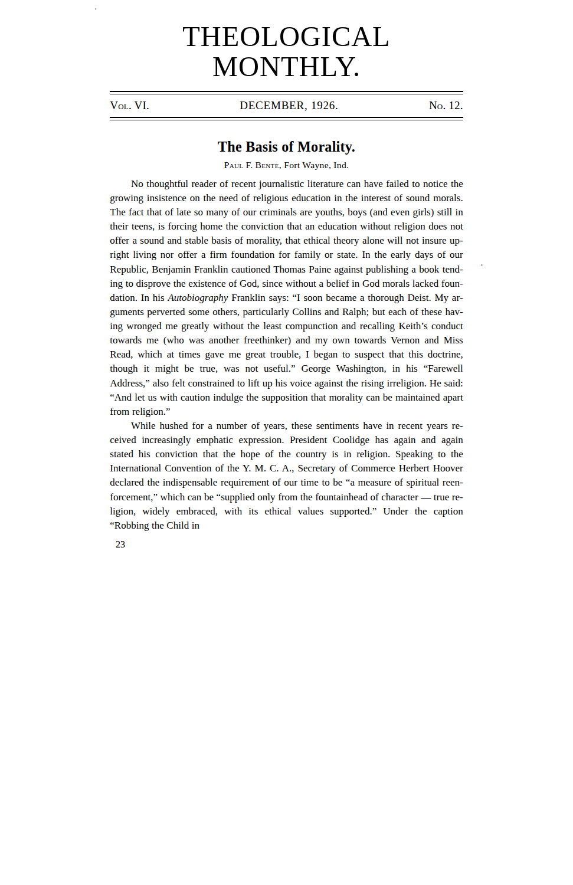. .
Theological Monthly.
Vol. VI. DECEMBER, 1926. No. 12.
The Basis of Morality.
Paul F. Bente, Fort Wayne, Ind.
No thoughtful reader of recent journalistic literature can have failed to notice the growing insistence on the need of religious education in the interest of sound morals. The fact that of late so many of our criminals are youths, boys (and even girls) still in their teens, is forcing home the conviction that an education without religion does not offer a sound and stable basis of morality, that ethical theory alone will not insure upright living nor offer a firm foundation for family or state. In the early days of our Republic, Benjamin Franklin cautioned Thomas Paine against publishing a book tending to disprove the existence of God, since without a belief in God morals lacked foundation. In his Autobiography Franklin says: “I soon became a thorough Deist. My arguments perverted some others, particularly Collins and Ralph; but each of these having wronged me greatly without the least compunction and recalling Keith’s conduct towards me (who was another freethinker) and my own towards Vernon and Miss Read, which at times gave me great trouble, I began to suspect that this doctrine, though it might be true, was not useful.” George Washington, in his “Farewell Address,” also felt constrained to lift up his voice against the rising irreligion. He said: “And let us with caution indulge the supposition that morality can be maintained apart from religion.”
While hushed for a number of years, these sentiments have in recent years received increasingly emphatic expression. President Coolidge has again and again stated his conviction that the hope of the country is in religion. Speaking to the International Convention of the Y. M. C. A., Secretary of Commerce Herbert Hoover declared the indispensable requirement of our time to be “a measure of spiritual reenforcement,” which can be “supplied only from the fountainhead of character — true religion, widely embraced, with its ethical values supported.” Under the caption “Robbing the Child in
23